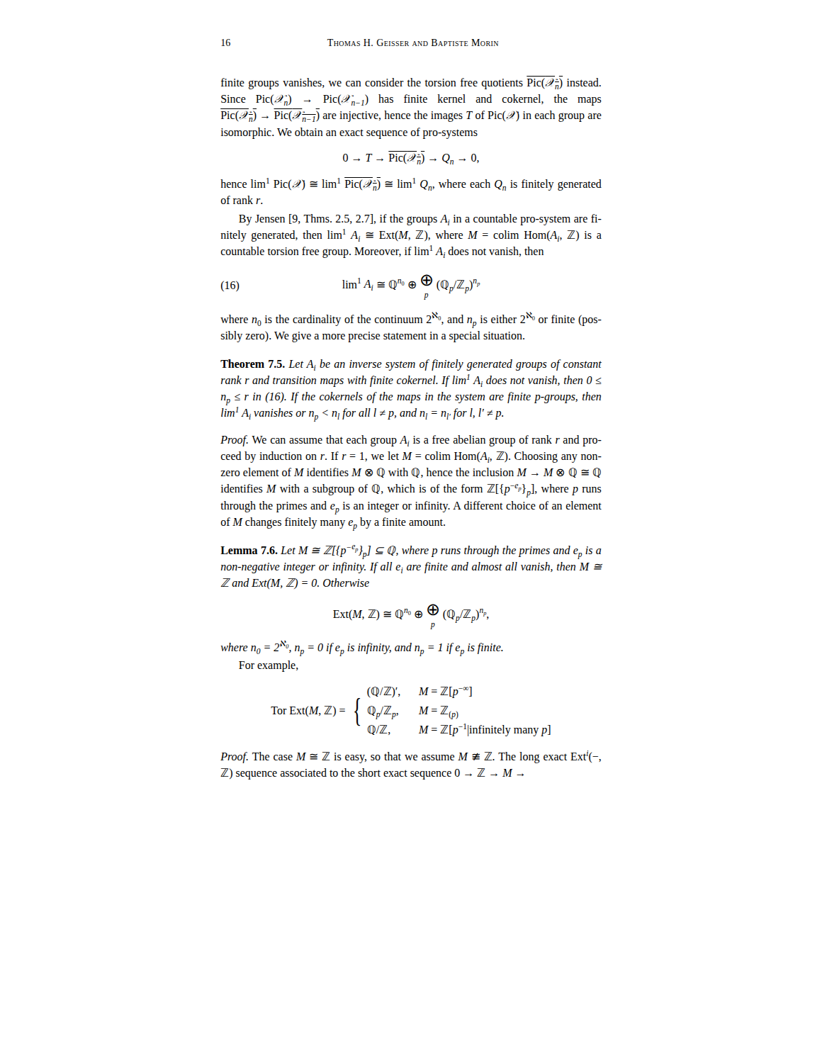16 Thomas H. Geisser and Baptiste Morin
finite groups vanishes, we can consider the torsion free quotients Pic(𝒳n) instead. Since Pic(𝒳n) → Pic(𝒳n−1) has finite kernel and cokernel, the maps Pic(𝒳n) → Pic(𝒳n−1) are injective, hence the images T of Pic(𝒳) in each group are isomorphic. We obtain an exact sequence of pro-systems
0 → T → Pic(𝒳n) → Qn → 0,
hence lim1 Pic(𝒳) ≅ lim1 Pic(𝒳n) ≅ lim1 Qn, where each Qn is finitely generated of rank r.
By Jensen [9, Thms. 2.5, 2.7], if the groups Ai in a countable pro-system are finitely generated, then lim1 Ai ≅ Ext(M, ℤ), where M = colim Hom(Ai, ℤ) is a countable torsion free group. Moreover, if lim1 Ai does not vanish, then
(16) lim1 Ai ≅ ℚn0 ⊕ ⊕
p (ℚp/ℤp)np
where n0 is the cardinality of the continuum 2ℵ0, and np is either 2ℵ0 or finite (possibly zero). We give a more precise statement in a special situation.
Theorem 7.5. Let Ai be an inverse system of finitely generated groups of constant rank r and transition maps with finite cokernel. If lim1 Ai does not vanish, then 0 ≤ np ≤ r in (16). If the cokernels of the maps in the system are finite p-groups, then lim1 Ai vanishes or np < nl for all l ≠ p, and nl = nl′ for l, l′ ≠ p.
Proof. We can assume that each group Ai is a free abelian group of rank r and proceed by induction on r. If r = 1, we let M = colim Hom(Ai, ℤ). Choosing any non-zero element of M identifies M ⊗ ℚ with ℚ, hence the inclusion M → M ⊗ ℚ ≅ ℚ identifies M with a subgroup of ℚ, which is of the form ℤ[{p−ep}p], where p runs through the primes and ep is an integer or infinity. A different choice of an element of M changes finitely many ep by a finite amount.
Lemma 7.6. Let M ≅ ℤ[{p−ep}p] ⊆ ℚ, where p runs through the primes and ep is a non-negative integer or infinity. If all ei are finite and almost all vanish, then M ≅ ℤ and Ext(M, ℤ) = 0. Otherwise
Ext(M, ℤ) ≅ ℚn0 ⊕ ⊕
p (ℚp/ℤp)np,
where n0 = 2ℵ0, np = 0 if ep is infinity, and np = 1 if ep is finite.
For example,
Tor Ext(M, ℤ) = { (ℚ/ℤ)′, M = ℤ[p−∞] ℚp/ℤp, M = ℤ(p) ℚ/ℤ, M = ℤ[p−1|infinitely many p]
Proof. The case M ≅ ℤ is easy, so that we assume M ≇ ℤ. The long exact Exti(−, ℤ) sequence associated to the short exact sequence 0 → ℤ → M →